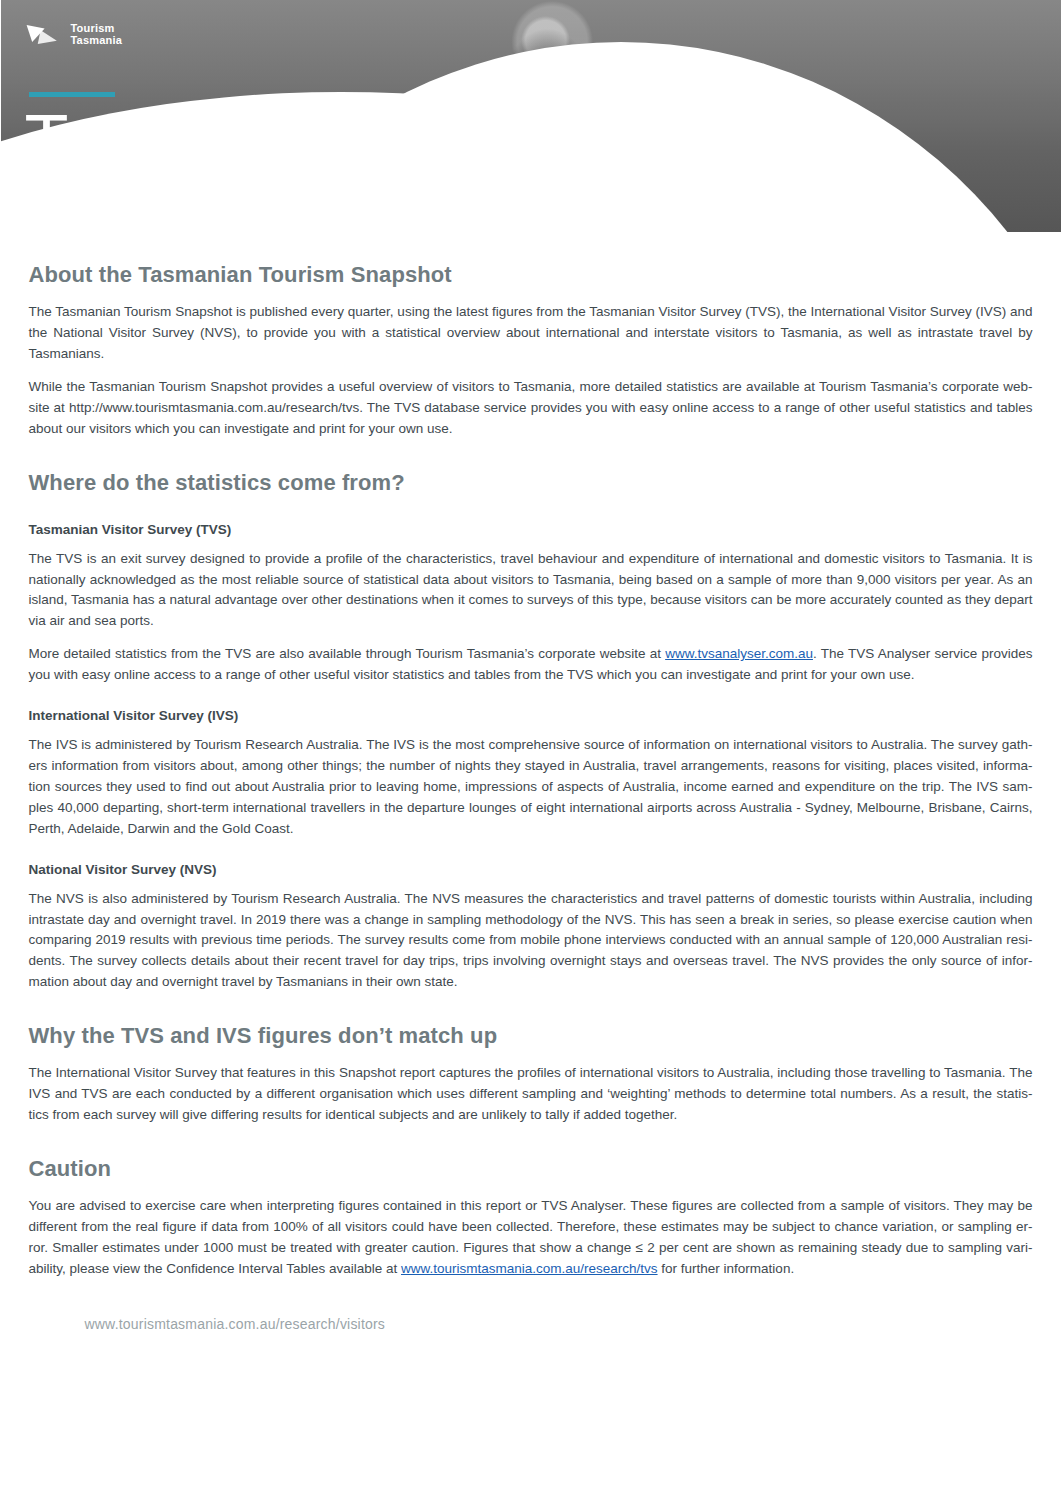Tourism Tasmania
Tourism Research
About the Tasmanian Tourism Snapshot
The Tasmanian Tourism Snapshot is published every quarter, using the latest figures from the Tasmanian Visitor Survey (TVS), the International Visitor Survey (IVS) and the National Visitor Survey (NVS), to provide you with a statistical overview about international and interstate visitors to Tasmania, as well as intrastate travel by Tasmanians.
While the Tasmanian Tourism Snapshot provides a useful overview of visitors to Tasmania, more detailed statistics are available at Tourism Tasmania’s corporate website at http://www.tourismtasmania.com.au/research/tvs. The TVS database service provides you with easy online access to a range of other useful statistics and tables about our visitors which you can investigate and print for your own use.
Where do the statistics come from?
Tasmanian Visitor Survey (TVS)
The TVS is an exit survey designed to provide a profile of the characteristics, travel behaviour and expenditure of international and domestic visitors to Tasmania. It is nationally acknowledged as the most reliable source of statistical data about visitors to Tasmania, being based on a sample of more than 9,000 visitors per year. As an island, Tasmania has a natural advantage over other destinations when it comes to surveys of this type, because visitors can be more accurately counted as they depart via air and sea ports.
More detailed statistics from the TVS are also available through Tourism Tasmania’s corporate website at www.tvsanalyser.com.au. The TVS Analyser service provides you with easy online access to a range of other useful visitor statistics and tables from the TVS which you can investigate and print for your own use.
International Visitor Survey (IVS)
The IVS is administered by Tourism Research Australia. The IVS is the most comprehensive source of information on international visitors to Australia. The survey gathers information from visitors about, among other things; the number of nights they stayed in Australia, travel arrangements, reasons for visiting, places visited, information sources they used to find out about Australia prior to leaving home, impressions of aspects of Australia, income earned and expenditure on the trip. The IVS samples 40,000 departing, short-term international travellers in the departure lounges of eight international airports across Australia - Sydney, Melbourne, Brisbane, Cairns, Perth, Adelaide, Darwin and the Gold Coast.
National Visitor Survey (NVS)
The NVS is also administered by Tourism Research Australia. The NVS measures the characteristics and travel patterns of domestic tourists within Australia, including intrastate day and overnight travel. In 2019 there was a change in sampling methodology of the NVS. This has seen a break in series, so please exercise caution when comparing 2019 results with previous time periods. The survey results come from mobile phone interviews conducted with an annual sample of 120,000 Australian residents. The survey collects details about their recent travel for day trips, trips involving overnight stays and overseas travel. The NVS provides the only source of information about day and overnight travel by Tasmanians in their own state.
Why the TVS and IVS figures don’t match up
The International Visitor Survey that features in this Snapshot report captures the profiles of international visitors to Australia, including those travelling to Tasmania. The IVS and TVS are each conducted by a different organisation which uses different sampling and ‘weighting’ methods to determine total numbers. As a result, the statistics from each survey will give differing results for identical subjects and are unlikely to tally if added together.
Caution
You are advised to exercise care when interpreting figures contained in this report or TVS Analyser. These figures are collected from a sample of visitors. They may be different from the real figure if data from 100% of all visitors could have been collected. Therefore, these estimates may be subject to chance variation, or sampling error. Smaller estimates under 1000 must be treated with greater caution. Figures that show a change ≤ 2 per cent are shown as remaining steady due to sampling variability, please view the Confidence Interval Tables available at www.tourismtasmania.com.au/research/tvs for further information.
www.tourismtasmania.com.au/research/visitors